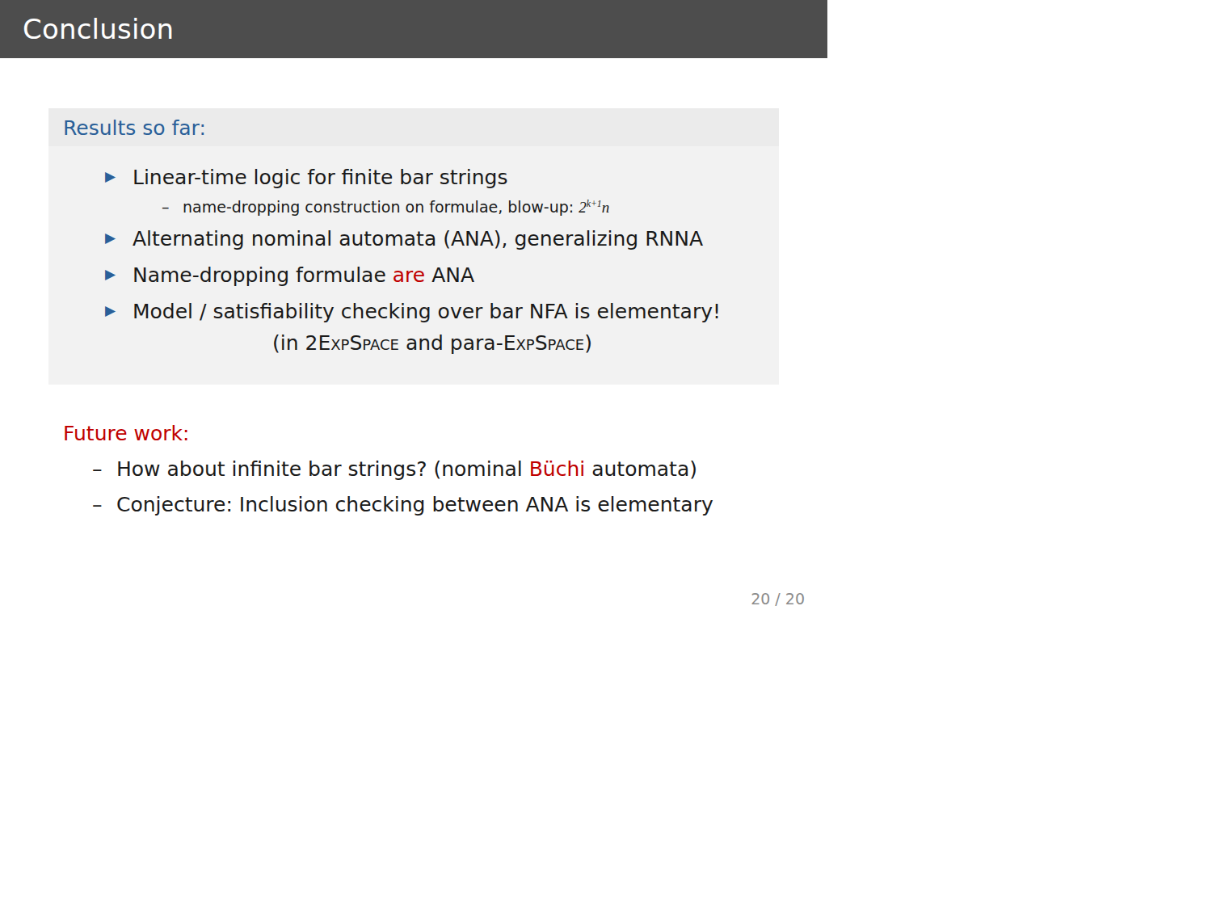Conclusion
Results so far:
Linear-time logic for finite bar strings
name-dropping construction on formulae, blow-up: 2k+1n
Alternating nominal automata (ANA), generalizing RNNA
Name-dropping formulae are ANA
Model / satisfiability checking over bar NFA is elementary! (in 2ExpSpace and para-ExpSpace)
Future work:
How about infinite bar strings? (nominal Büchi automata)
Conjecture: Inclusion checking between ANA is elementary
20 / 20